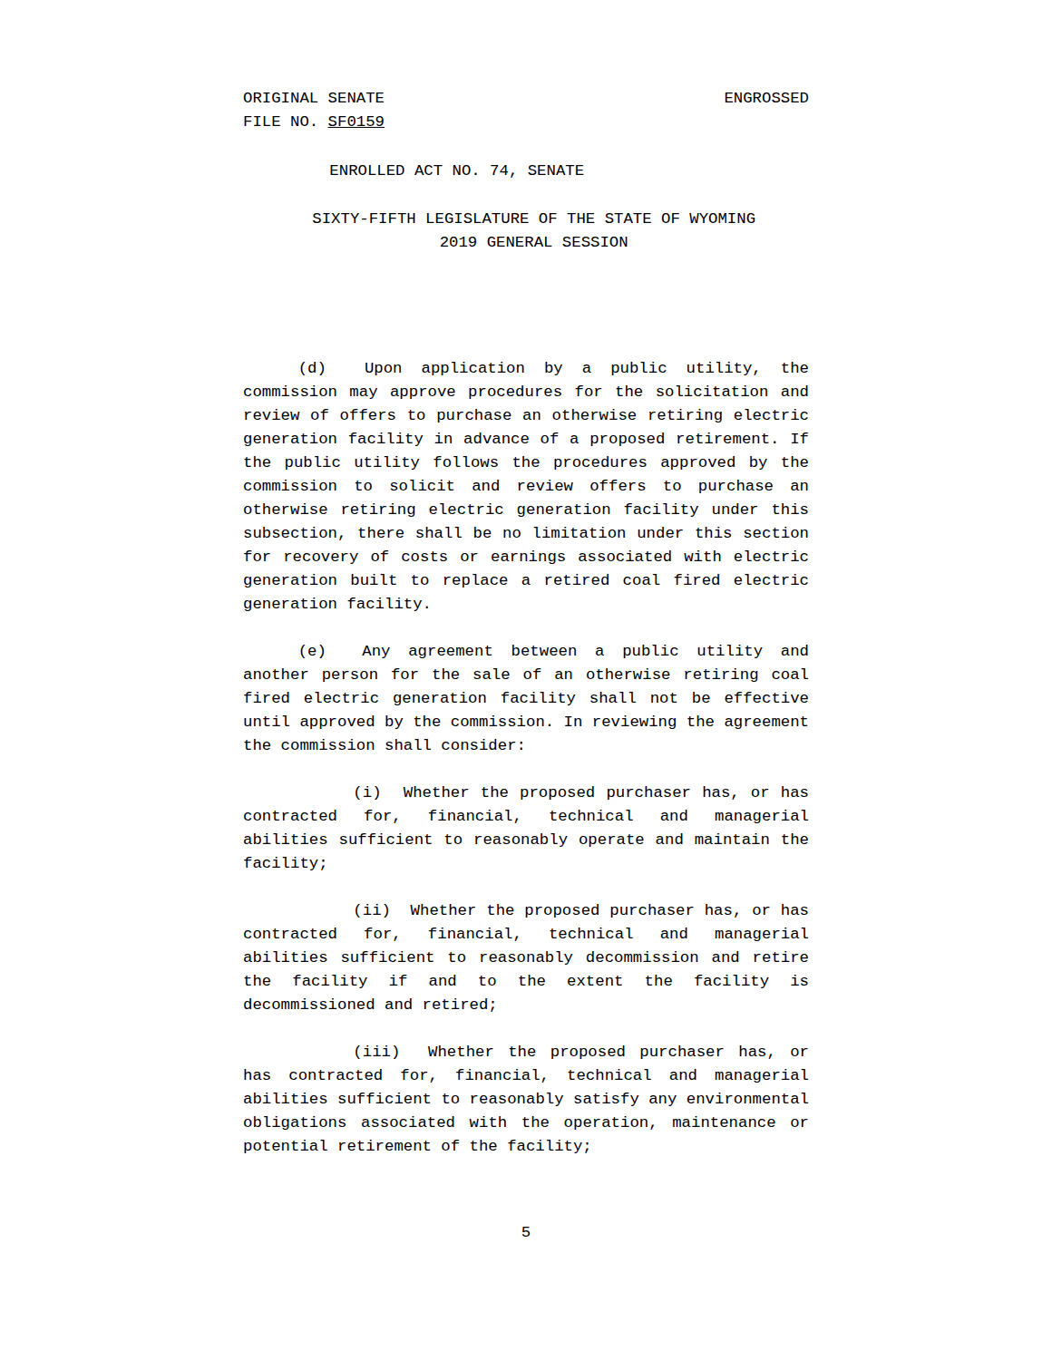ORIGINAL SENATE
FILE NO. SF0159
ENGROSSED
ENROLLED ACT NO. 74, SENATE
SIXTY-FIFTH LEGISLATURE OF THE STATE OF WYOMING
2019 GENERAL SESSION
(d) Upon application by a public utility, the commission may approve procedures for the solicitation and review of offers to purchase an otherwise retiring electric generation facility in advance of a proposed retirement. If the public utility follows the procedures approved by the commission to solicit and review offers to purchase an otherwise retiring electric generation facility under this subsection, there shall be no limitation under this section for recovery of costs or earnings associated with electric generation built to replace a retired coal fired electric generation facility.
(e) Any agreement between a public utility and another person for the sale of an otherwise retiring coal fired electric generation facility shall not be effective until approved by the commission. In reviewing the agreement the commission shall consider:
(i) Whether the proposed purchaser has, or has contracted for, financial, technical and managerial abilities sufficient to reasonably operate and maintain the facility;
(ii) Whether the proposed purchaser has, or has contracted for, financial, technical and managerial abilities sufficient to reasonably decommission and retire the facility if and to the extent the facility is decommissioned and retired;
(iii) Whether the proposed purchaser has, or has contracted for, financial, technical and managerial abilities sufficient to reasonably satisfy any environmental obligations associated with the operation, maintenance or potential retirement of the facility;
5